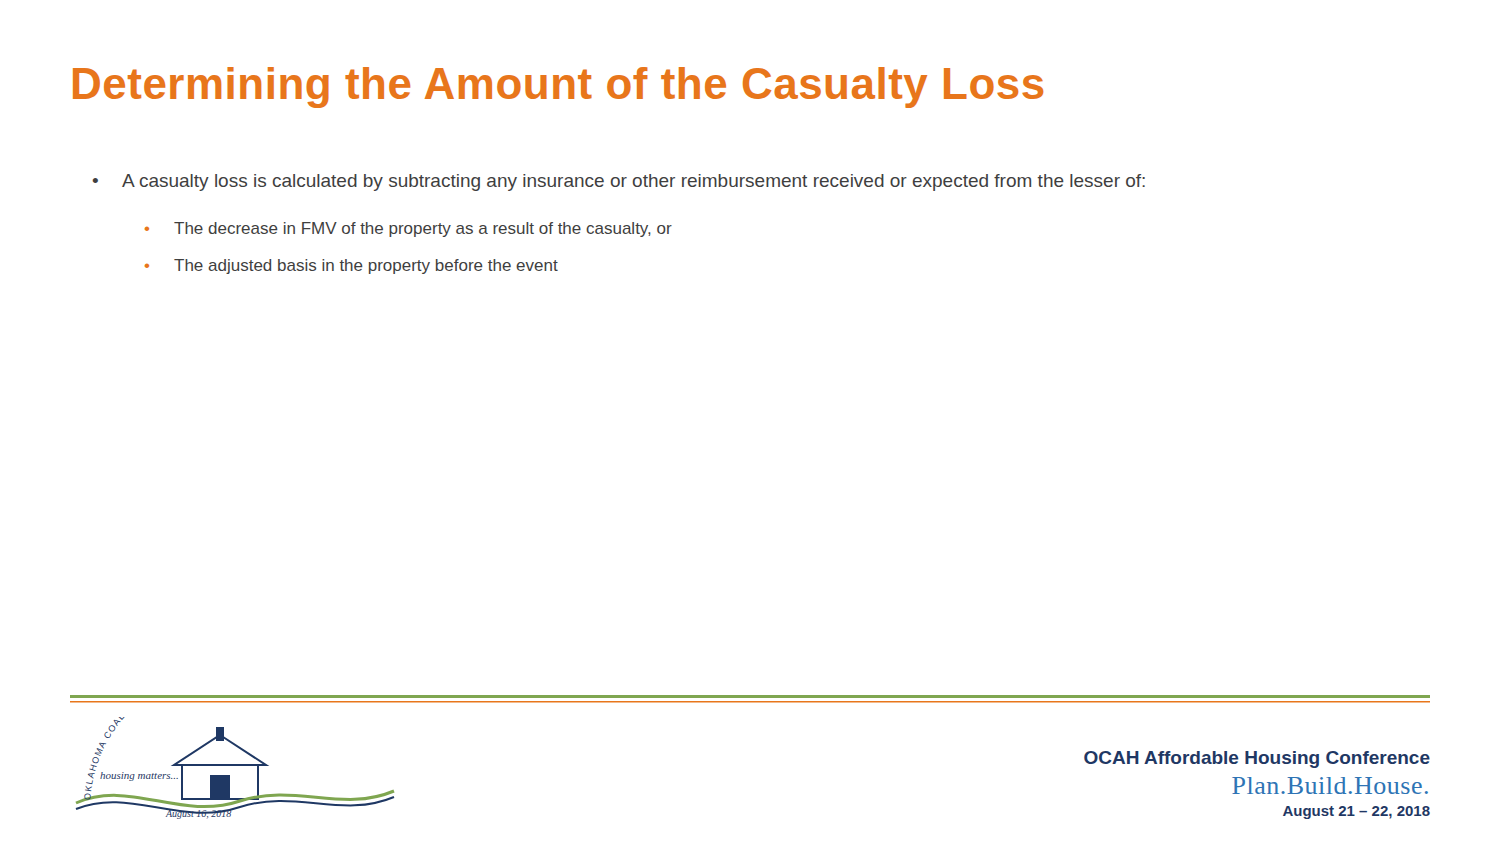Determining the Amount of the Casualty Loss
A casualty loss is calculated by subtracting any insurance or other reimbursement received or expected from the lesser of:
The decrease in FMV of the property as a result of the casualty, or
The adjusted basis in the property before the event
OKLAHOMA COALITION FOR AFFORDABLE HOUSING housing matters... August 16, 2018
OCAH Affordable Housing Conference
Plan.Build.House.
August 21 – 22, 2018